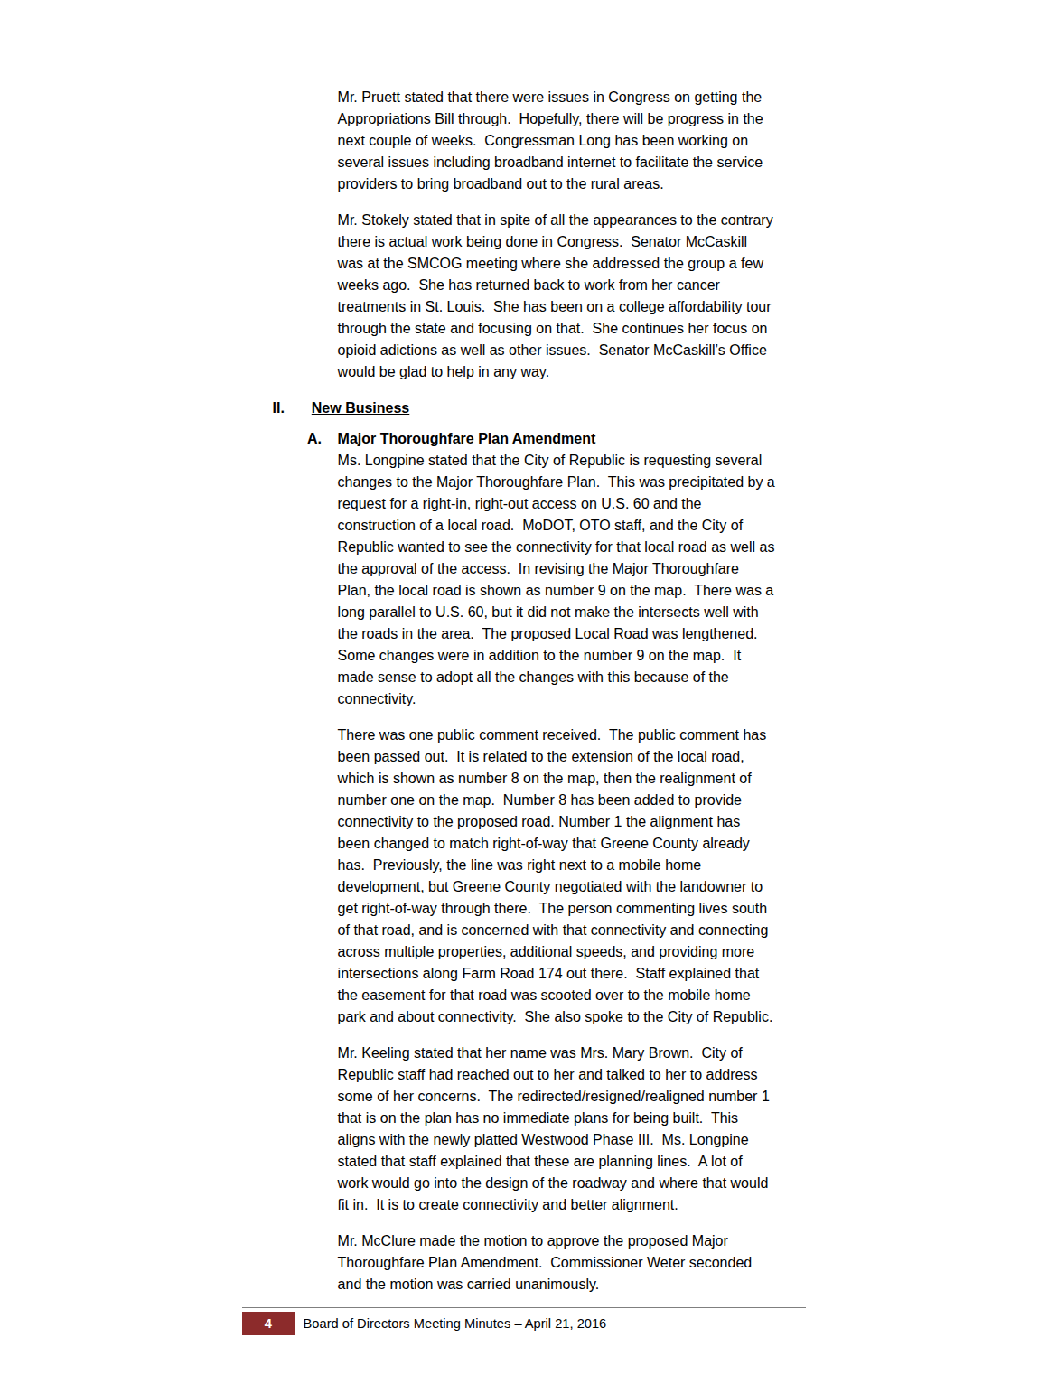Mr. Pruett stated that there were issues in Congress on getting the Appropriations Bill through. Hopefully, there will be progress in the next couple of weeks. Congressman Long has been working on several issues including broadband internet to facilitate the service providers to bring broadband out to the rural areas.
Mr. Stokely stated that in spite of all the appearances to the contrary there is actual work being done in Congress. Senator McCaskill was at the SMCOG meeting where she addressed the group a few weeks ago. She has returned back to work from her cancer treatments in St. Louis. She has been on a college affordability tour through the state and focusing on that. She continues her focus on opioid adictions as well as other issues. Senator McCaskill’s Office would be glad to help in any way.
II. New Business
A. Major Thoroughfare Plan Amendment
Ms. Longpine stated that the City of Republic is requesting several changes to the Major Thoroughfare Plan. This was precipitated by a request for a right-in, right-out access on U.S. 60 and the construction of a local road. MoDOT, OTO staff, and the City of Republic wanted to see the connectivity for that local road as well as the approval of the access. In revising the Major Thoroughfare Plan, the local road is shown as number 9 on the map. There was a long parallel to U.S. 60, but it did not make the intersects well with the roads in the area. The proposed Local Road was lengthened. Some changes were in addition to the number 9 on the map. It made sense to adopt all the changes with this because of the connectivity.
There was one public comment received. The public comment has been passed out. It is related to the extension of the local road, which is shown as number 8 on the map, then the realignment of number one on the map. Number 8 has been added to provide connectivity to the proposed road. Number 1 the alignment has been changed to match right-of-way that Greene County already has. Previously, the line was right next to a mobile home development, but Greene County negotiated with the landowner to get right-of-way through there. The person commenting lives south of that road, and is concerned with that connectivity and connecting across multiple properties, additional speeds, and providing more intersections along Farm Road 174 out there. Staff explained that the easement for that road was scooted over to the mobile home park and about connectivity. She also spoke to the City of Republic.
Mr. Keeling stated that her name was Mrs. Mary Brown. City of Republic staff had reached out to her and talked to her to address some of her concerns. The redirected/resigned/realigned number 1 that is on the plan has no immediate plans for being built. This aligns with the newly platted Westwood Phase III. Ms. Longpine stated that staff explained that these are planning lines. A lot of work would go into the design of the roadway and where that would fit in. It is to create connectivity and better alignment.
Mr. McClure made the motion to approve the proposed Major Thoroughfare Plan Amendment. Commissioner Weter seconded and the motion was carried unanimously.
4 Board of Directors Meeting Minutes – April 21, 2016